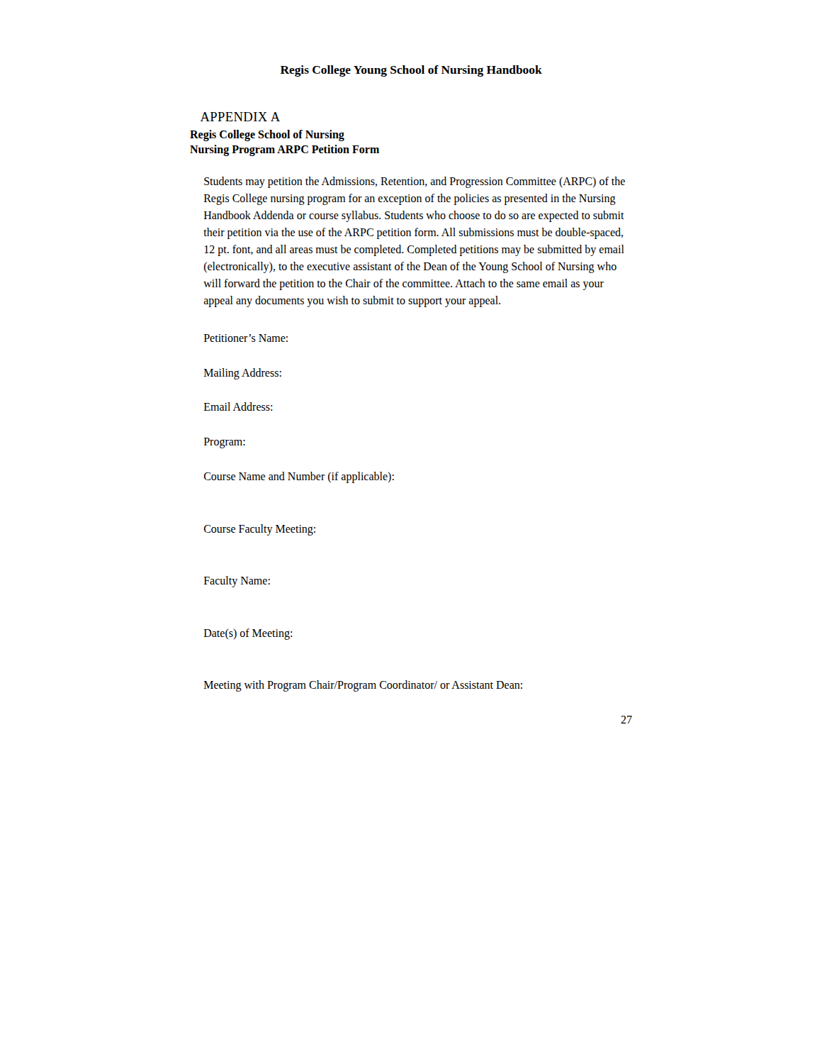Regis College Young School of Nursing Handbook
APPENDIX A
Regis College School of Nursing
Nursing Program ARPC Petition Form
Students may petition the Admissions, Retention, and Progression Committee (ARPC) of the Regis College nursing program for an exception of the policies as presented in the Nursing Handbook Addenda or course syllabus. Students who choose to do so are expected to submit their petition via the use of the ARPC petition form. All submissions must be double-spaced, 12 pt. font, and all areas must be completed. Completed petitions may be submitted by email (electronically), to the executive assistant of the Dean of the Young School of Nursing who will forward the petition to the Chair of the committee. Attach to the same email as your appeal any documents you wish to submit to support your appeal.
Petitioner’s Name:
Mailing Address:
Email Address:
Program:
Course Name and Number (if applicable):
Course Faculty Meeting:
Faculty Name:
Date(s) of Meeting:
Meeting with Program Chair/Program Coordinator/ or Assistant Dean:
27